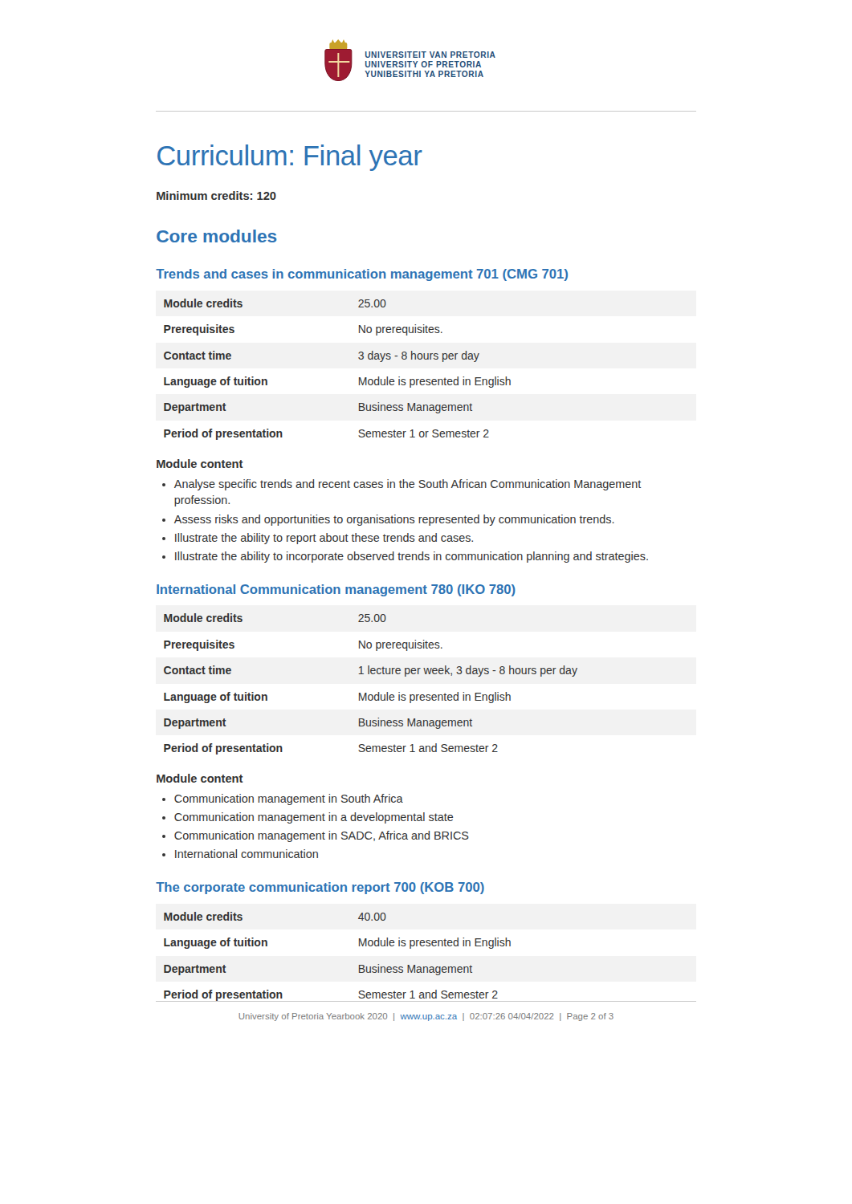UNIVERSITEIT VAN PRETORIA UNIVERSITY OF PRETORIA YUNIBESITHI YA PRETORIA
Curriculum: Final year
Minimum credits: 120
Core modules
Trends and cases in communication management 701 (CMG 701)
| Module credits | 25.00 |
| Prerequisites | No prerequisites. |
| Contact time | 3 days - 8 hours per day |
| Language of tuition | Module is presented in English |
| Department | Business Management |
| Period of presentation | Semester 1 or Semester 2 |
Module content
Analyse specific trends and recent cases in the South African Communication Management profession.
Assess risks and opportunities to organisations represented by communication trends.
Illustrate the ability to report about these trends and cases.
Illustrate the ability to incorporate observed trends in communication planning and strategies.
International Communication management 780 (IKO 780)
| Module credits | 25.00 |
| Prerequisites | No prerequisites. |
| Contact time | 1 lecture per week, 3 days - 8 hours per day |
| Language of tuition | Module is presented in English |
| Department | Business Management |
| Period of presentation | Semester 1 and Semester 2 |
Module content
Communication management in South Africa
Communication management in a developmental state
Communication management in SADC, Africa and BRICS
International communication
The corporate communication report 700 (KOB 700)
| Module credits | 40.00 |
| Language of tuition | Module is presented in English |
| Department | Business Management |
| Period of presentation | Semester 1 and Semester 2 |
University of Pretoria Yearbook 2020 | www.up.ac.za | 02:07:26 04/04/2022 | Page 2 of 3